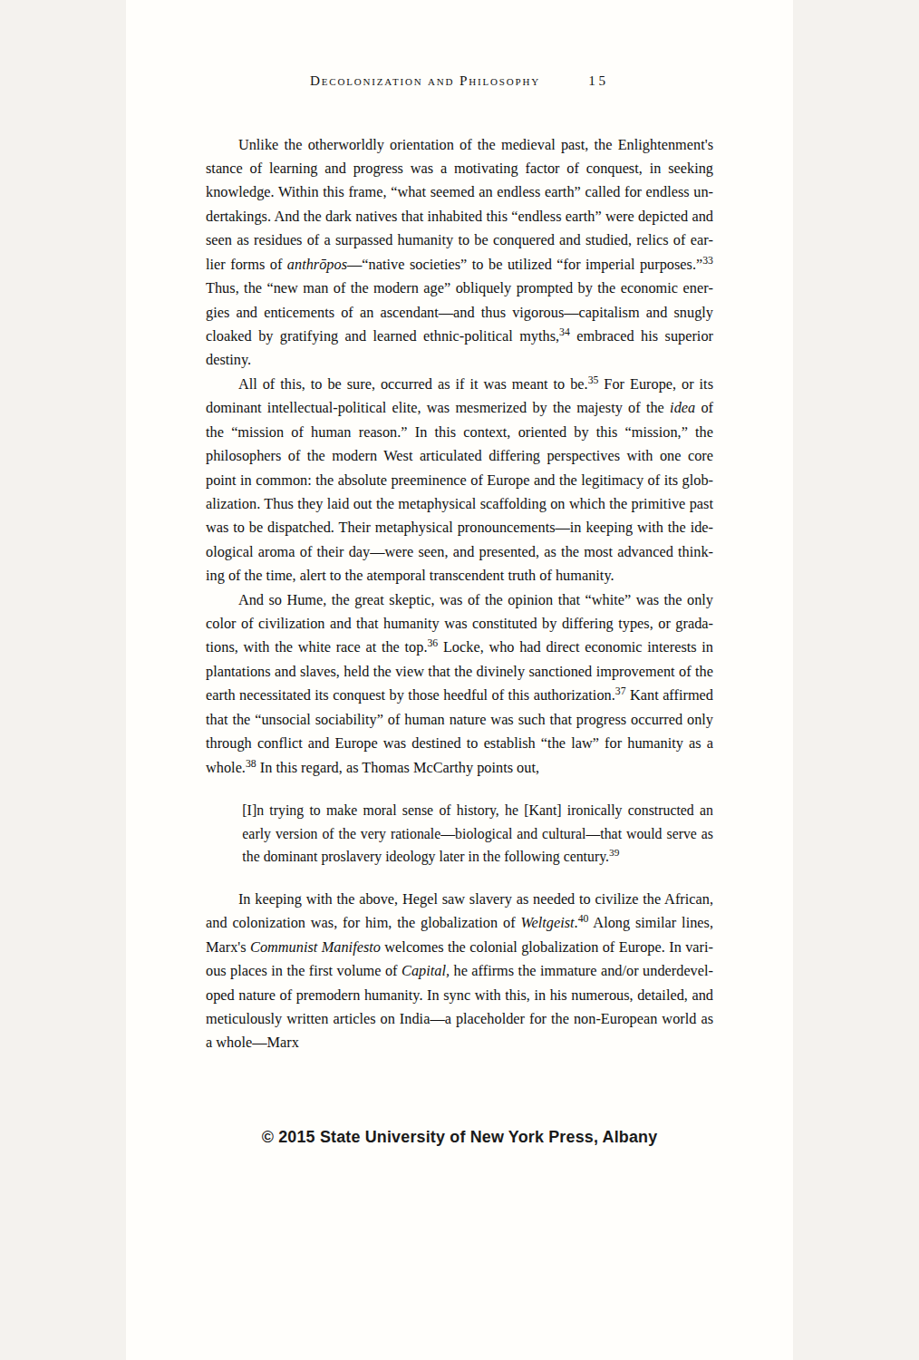Decolonization and Philosophy 15
Unlike the otherworldly orientation of the medieval past, the Enlightenment's stance of learning and progress was a motivating factor of conquest, in seeking knowledge. Within this frame, “what seemed an endless earth” called for endless undertakings. And the dark natives that inhabited this “endless earth” were depicted and seen as residues of a surpassed humanity to be conquered and studied, relics of earlier forms of anthrōpos—“native societies” to be utilized “for imperial purposes.”33 Thus, the “new man of the modern age” obliquely prompted by the economic energies and enticements of an ascendant—and thus vigorous—capitalism and snugly cloaked by gratifying and learned ethnic-political myths,34 embraced his superior destiny.
All of this, to be sure, occurred as if it was meant to be.35 For Europe, or its dominant intellectual-political elite, was mesmerized by the majesty of the idea of the “mission of human reason.” In this context, oriented by this “mission,” the philosophers of the modern West articulated differing perspectives with one core point in common: the absolute preeminence of Europe and the legitimacy of its globalization. Thus they laid out the metaphysical scaffolding on which the primitive past was to be dispatched. Their metaphysical pronouncements—in keeping with the ideological aroma of their day—were seen, and presented, as the most advanced thinking of the time, alert to the atemporal transcendent truth of humanity.
And so Hume, the great skeptic, was of the opinion that “white” was the only color of civilization and that humanity was constituted by differing types, or gradations, with the white race at the top.36 Locke, who had direct economic interests in plantations and slaves, held the view that the divinely sanctioned improvement of the earth necessitated its conquest by those heedful of this authorization.37 Kant affirmed that the “unsocial sociability” of human nature was such that progress occurred only through conflict and Europe was destined to establish “the law” for humanity as a whole.38 In this regard, as Thomas McCarthy points out,
[I]n trying to make moral sense of history, he [Kant] ironically constructed an early version of the very rationale—biological and cultural—that would serve as the dominant proslavery ideology later in the following century.39
In keeping with the above, Hegel saw slavery as needed to civilize the African, and colonization was, for him, the globalization of Weltgeist.40 Along similar lines, Marx's Communist Manifesto welcomes the colonial globalization of Europe. In various places in the first volume of Capital, he affirms the immature and/or underdeveloped nature of premodern humanity. In sync with this, in his numerous, detailed, and meticulously written articles on India—a placeholder for the non-European world as a whole—Marx
© 2015 State University of New York Press, Albany